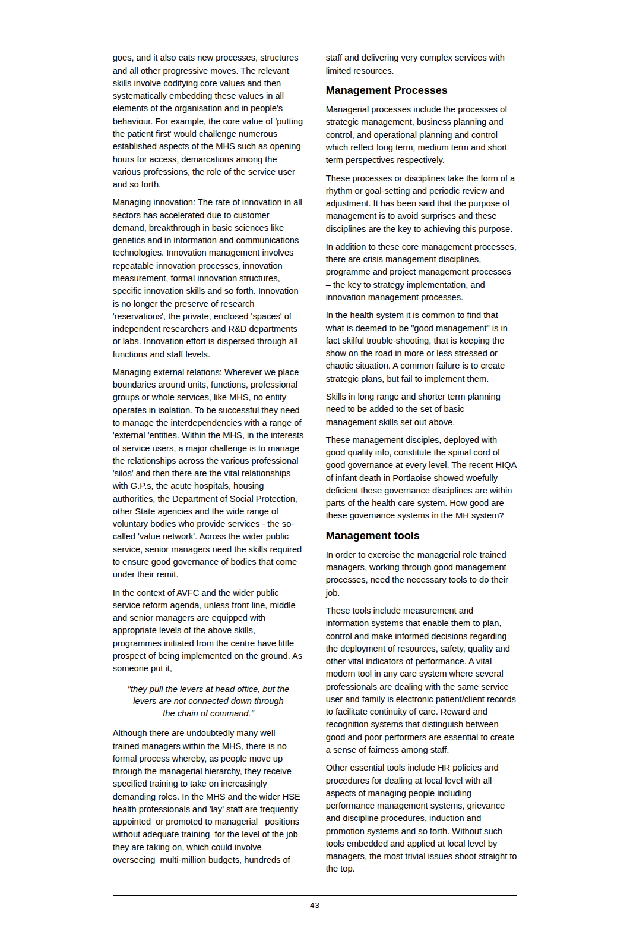goes, and it also eats new processes, structures and all other progressive moves. The relevant skills involve codifying core values and then systematically embedding these values in all elements of the organisation and in people's behaviour. For example, the core value of 'putting the patient first' would challenge numerous established aspects of the MHS such as opening hours for access, demarcations among the various professions, the role of the service user and so forth.
Managing innovation: The rate of innovation in all sectors has accelerated due to customer demand, breakthrough in basic sciences like genetics and in information and communications technologies. Innovation management involves repeatable innovation processes, innovation measurement, formal innovation structures, specific innovation skills and so forth. Innovation is no longer the preserve of research 'reservations', the private, enclosed 'spaces' of independent researchers and R&D departments or labs. Innovation effort is dispersed through all functions and staff levels.
Managing external relations: Wherever we place boundaries around units, functions, professional groups or whole services, like MHS, no entity operates in isolation. To be successful they need to manage the interdependencies with a range of 'external 'entities. Within the MHS, in the interests of service users, a major challenge is to manage the relationships across the various professional 'silos' and then there are the vital relationships with G.P.s, the acute hospitals, housing authorities, the Department of Social Protection, other State agencies and the wide range of voluntary bodies who provide services - the so-called 'value network'. Across the wider public service, senior managers need the skills required to ensure good governance of bodies that come under their remit.
In the context of AVFC and the wider public service reform agenda, unless front line, middle and senior managers are equipped with appropriate levels of the above skills, programmes initiated from the centre have little prospect of being implemented on the ground. As someone put it,
"they pull the levers at head office, but the levers are not connected down through the chain of command."
Although there are undoubtedly many well trained managers within the MHS, there is no formal process whereby, as people move up through the managerial hierarchy, they receive specified training to take on increasingly demanding roles. In the MHS and the wider HSE health professionals and 'lay' staff are frequently appointed or promoted to managerial positions without adequate training for the level of the job they are taking on, which could involve overseeing multi-million budgets, hundreds of staff and delivering very complex services with limited resources.
Management Processes
Managerial processes include the processes of strategic management, business planning and control, and operational planning and control which reflect long term, medium term and short term perspectives respectively.
These processes or disciplines take the form of a rhythm or goal-setting and periodic review and adjustment. It has been said that the purpose of management is to avoid surprises and these disciplines are the key to achieving this purpose.
In addition to these core management processes, there are crisis management disciplines, programme and project management processes – the key to strategy implementation, and innovation management processes.
In the health system it is common to find that what is deemed to be "good management" is in fact skilful trouble-shooting, that is keeping the show on the road in more or less stressed or chaotic situation. A common failure is to create strategic plans, but fail to implement them.
Skills in long range and shorter term planning need to be added to the set of basic management skills set out above.
These management disciples, deployed with good quality info, constitute the spinal cord of good governance at every level. The recent HIQA of infant death in Portlaoise showed woefully deficient these governance disciplines are within parts of the health care system. How good are these governance systems in the MH system?
Management tools
In order to exercise the managerial role trained managers, working through good management processes, need the necessary tools to do their job.
These tools include measurement and information systems that enable them to plan, control and make informed decisions regarding the deployment of resources, safety, quality and other vital indicators of performance. A vital modern tool in any care system where several professionals are dealing with the same service user and family is electronic patient/client records to facilitate continuity of care. Reward and recognition systems that distinguish between good and poor performers are essential to create a sense of fairness among staff.
Other essential tools include HR policies and procedures for dealing at local level with all aspects of managing people including performance management systems, grievance and discipline procedures, induction and promotion systems and so forth. Without such tools embedded and applied at local level by managers, the most trivial issues shoot straight to the top.
43